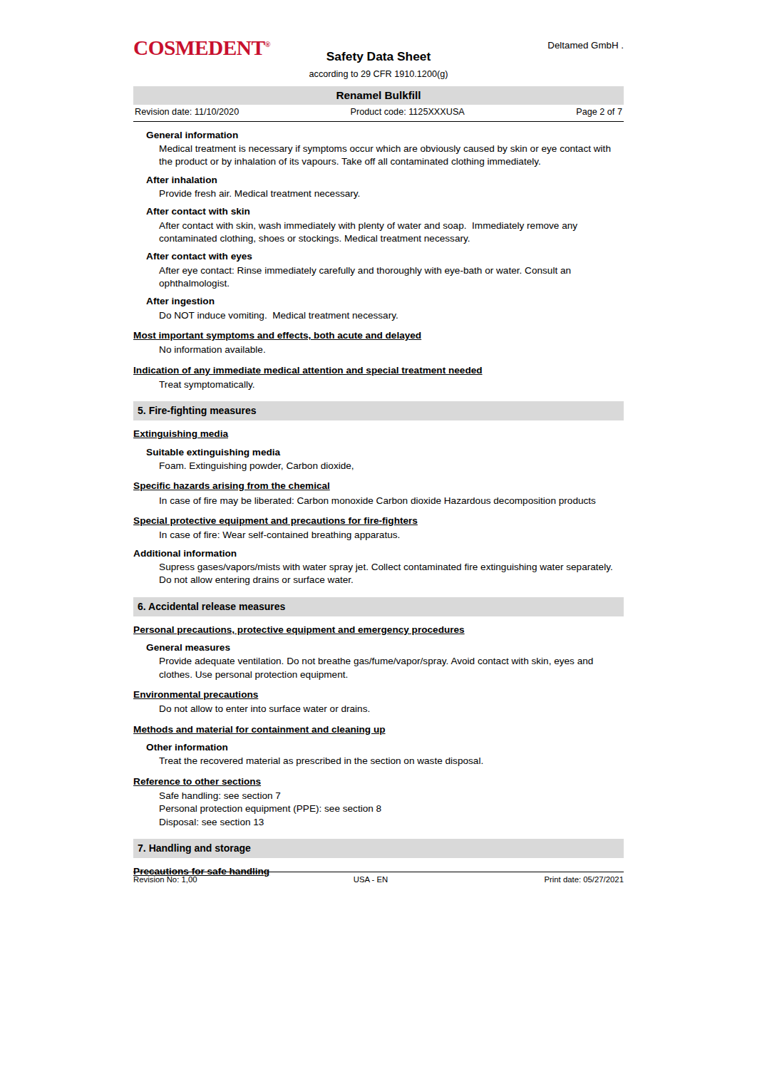COSMEDENT®
Deltamed GmbH .
Safety Data Sheet
according to 29 CFR 1910.1200(g)
Renamel Bulkfill
Revision date: 11/10/2020
Product code: 1125XXXUSA
Page 2 of 7
General information
Medical treatment is necessary if symptoms occur which are obviously caused by skin or eye contact with the product or by inhalation of its vapours. Take off all contaminated clothing immediately.
After inhalation
Provide fresh air. Medical treatment necessary.
After contact with skin
After contact with skin, wash immediately with plenty of water and soap. Immediately remove any contaminated clothing, shoes or stockings. Medical treatment necessary.
After contact with eyes
After eye contact: Rinse immediately carefully and thoroughly with eye-bath or water. Consult an ophthalmologist.
After ingestion
Do NOT induce vomiting. Medical treatment necessary.
Most important symptoms and effects, both acute and delayed
No information available.
Indication of any immediate medical attention and special treatment needed
Treat symptomatically.
5. Fire-fighting measures
Extinguishing media
Suitable extinguishing media
Foam. Extinguishing powder, Carbon dioxide,
Specific hazards arising from the chemical
In case of fire may be liberated: Carbon monoxide Carbon dioxide Hazardous decomposition products
Special protective equipment and precautions for fire-fighters
In case of fire: Wear self-contained breathing apparatus.
Additional information
Supress gases/vapors/mists with water spray jet. Collect contaminated fire extinguishing water separately. Do not allow entering drains or surface water.
6. Accidental release measures
Personal precautions, protective equipment and emergency procedures
General measures
Provide adequate ventilation. Do not breathe gas/fume/vapor/spray. Avoid contact with skin, eyes and clothes. Use personal protection equipment.
Environmental precautions
Do not allow to enter into surface water or drains.
Methods and material for containment and cleaning up
Other information
Treat the recovered material as prescribed in the section on waste disposal.
Reference to other sections
Safe handling: see section 7
Personal protection equipment (PPE): see section 8
Disposal: see section 13
7. Handling and storage
Precautions for safe handling
Revision No: 1,00
USA - EN
Print date: 05/27/2021